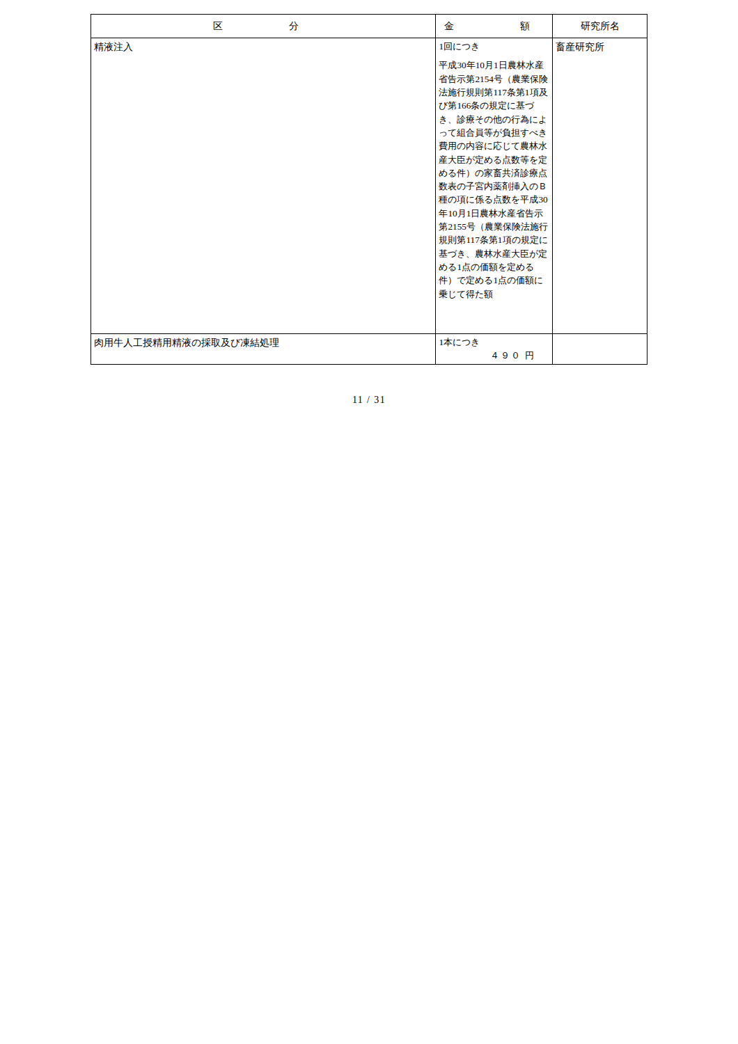| 区 分 | 金 額 | 研究所名 |
| --- | --- | --- |
| 精液注入 | 1回につき 平成30年10月1日農林水産省告示第2154号（農業保険法施行規則第117条第1項及び第166条の規定に基づき、診療その他の行為によって組合員等が負担すべき費用の内容に応じて農林水産大臣が定める点数等を定める件）の家畜共済診療点数表の子宮内薬剤挿入のＢ種の項に係る点数を平成30年10月1日農林水産省告示第2155号（農業保険法施行規則第117条第1項の規定に基づき、農林水産大臣が定める1点の価額を定める件）で定める1点の価額に乗じて得た額 | 畜産研究所 |
| 肉用牛人工授精用精液の採取及び凍結処理 | 1本につき ４９０ 円 | |
11 / 31